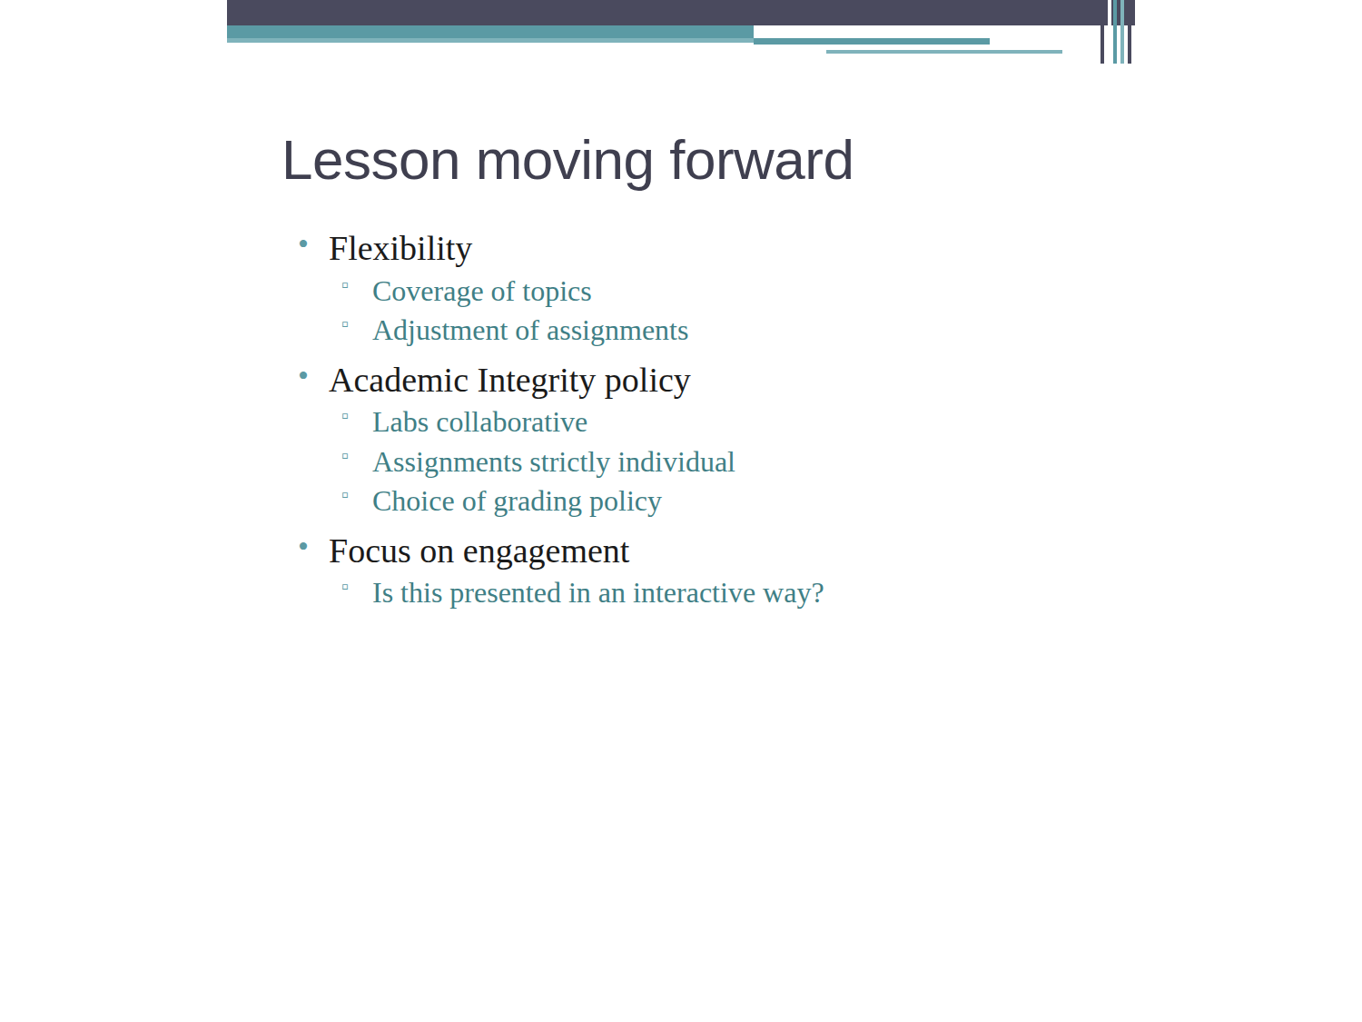Lesson moving forward
Flexibility
Coverage of topics
Adjustment of assignments
Academic Integrity policy
Labs collaborative
Assignments strictly individual
Choice of grading policy
Focus on engagement
Is this presented in an interactive way?